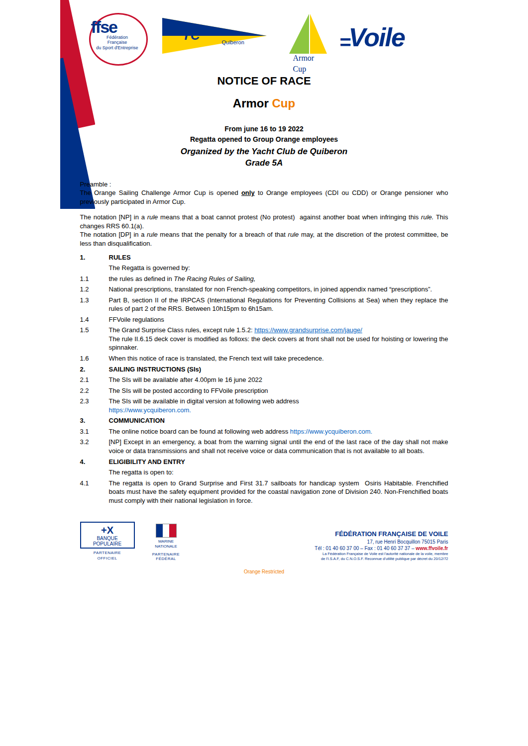ffse
Fédération
Française
du Sport d'Entreprise
YC
Quiberon
Armor
Cup
=
Voile
NOTICE OF RACE
Armor Cup
From june 16 to 19 2022
Regatta opened to Group Orange employees
Organized by the Yacht Club de Quiberon
Grade 5A
Preamble :
The Orange Sailing Challenge Armor Cup is opened only to Orange employees (CDI ou CDD) or Orange pensioner who previously participated in Armor Cup.
The notation [NP] in a rule means that a boat cannot protest (No protest) against another boat when infringing this rule. This changes RRS 60.1(a).
The notation [DP] in a rule means that the penalty for a breach of that rule may, at the discretion of the protest committee, be less than disqualification.
| 1. | RULES |
| | The Regatta is governed by: |
| 1.1 | the rules as defined in The Racing Rules of Sailing, |
| 1.2 | National prescriptions, translated for non French-speaking competitors, in joined appendix named “prescriptions”. |
| 1.3 | Part B, section II of the IRPCAS (International Regulations for Preventing Collisions at Sea) when they replace the rules of part 2 of the RRS. Between 10h15pm to 6h15am. |
| 1.4 | FFVoile regulations |
| 1.5 | The Grand Surprise Class rules, except rule 1.5.2: https://www.grandsurprise.com/jauge/ The rule II.6.15 deck cover is modified as folloxs: the deck covers at front shall not be used for hoisting or lowering the spinnaker. |
| 1.6 | When this notice of race is translated, the French text will take precedence. |
| 2. | SAILING INSTRUCTIONS (SIs) |
| 2.1 | The SIs will be available after 4.00pm le 16 june 2022 |
| 2.2 | The SIs will be posted according to FFVoile prescription |
| 2.3 | The SIs will be available in digital version at following web address https://www.ycquiberon.com. |
| 3. | COMMUNICATION |
| 3.1 | The online notice board can be found at following web address https://www.ycquiberon.com. |
| 3.2 | [NP] Except in an emergency, a boat from the warning signal until the end of the last race of the day shall not make voice or data transmissions and shall not receive voice or data communication that is not available to all boats. |
| 4. | ELIGIBILITY AND ENTRY |
| | The regatta is open to: |
| 4.1 | The regatta is open to Grand Surprise and First 31.7 sailboats for handicap system Osiris Habitable. Frenchified boats must have the safety equipment provided for the coastal navigation zone of Division 240. Non-Frenchified boats must comply with their national legislation in force. |
+X
BANQUE
POPULAIRE
PARTENAIRE
OFFICIEL
MARINE
NATIONALE
PARTENAIRE
FÉDÉRAL
FÉDÉRATION FRANÇAISE DE VOILE
17, rue Henri Bocquillon 75015 Paris
Tél : 01 40 60 37 00 – Fax : 01 40 60 37 37 – www.ffvoile.fr
La Fédération Française de Voile est l'autorité nationale de la voile, membre
de l'I.S.A.F, du C.N.O.S.F. Reconnue d'utilité publique par décret du 20/12/72
Orange Restricted